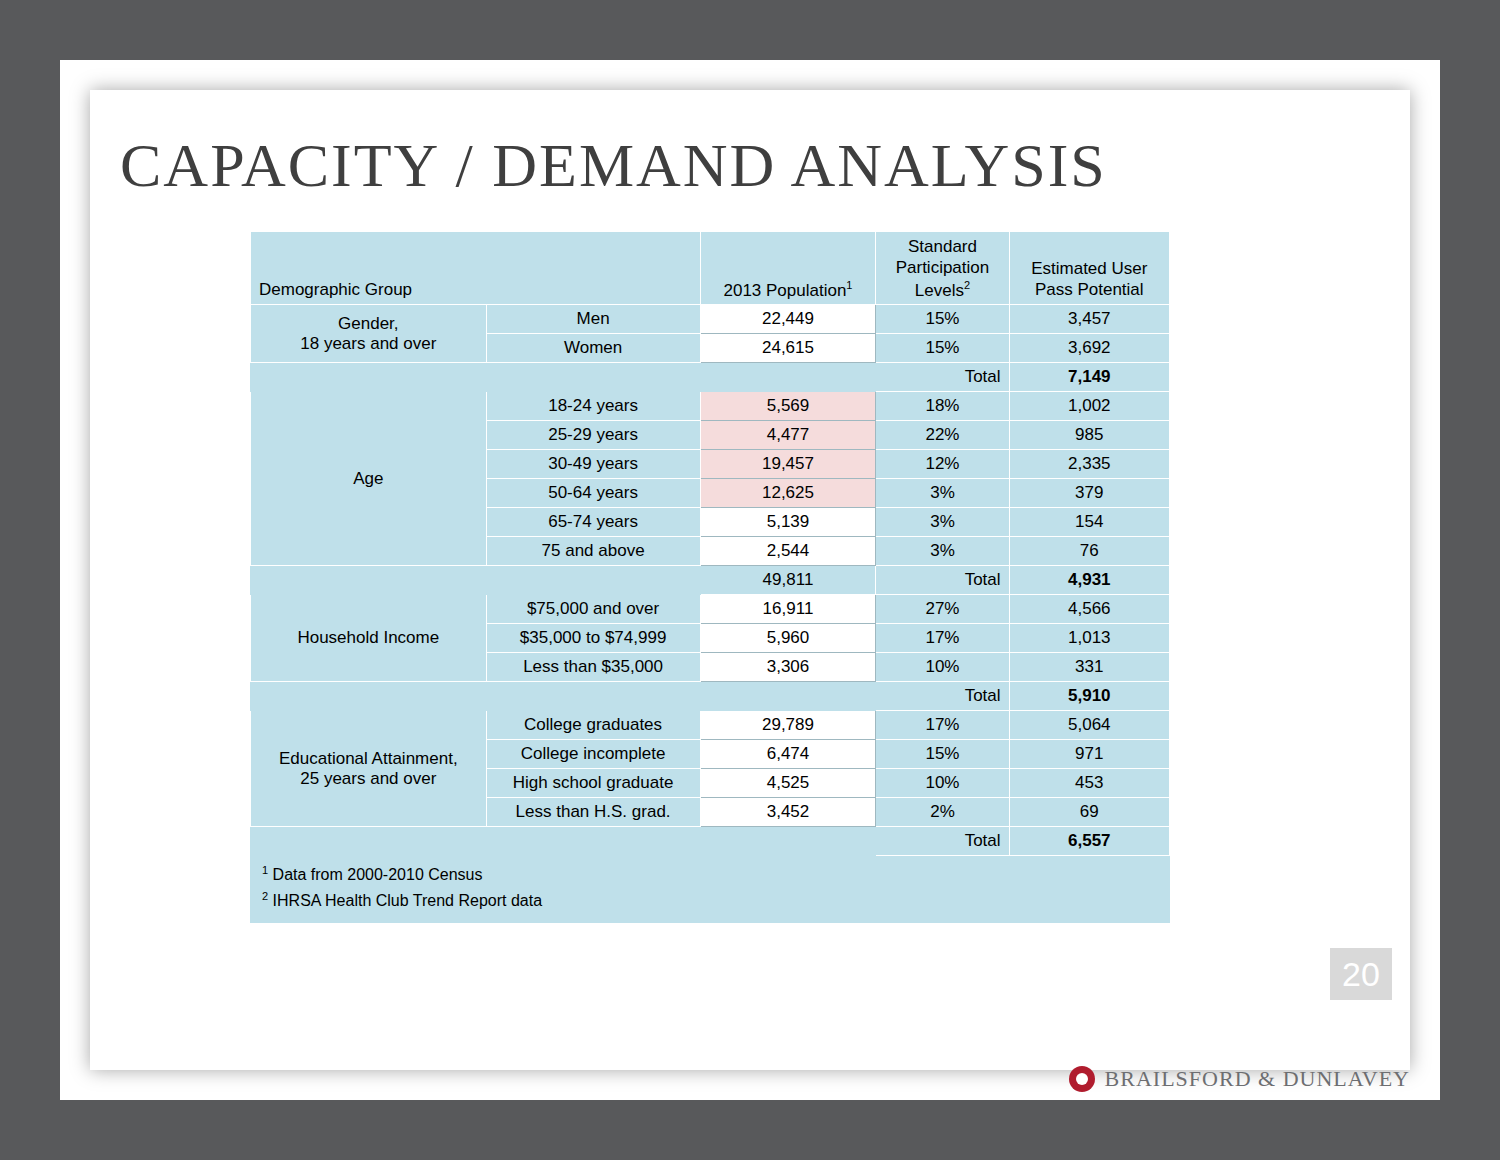Capacity / Demand Analysis
| Demographic Group | 2013 Population 1 | Standard Participation Levels 2 | Estimated User Pass Potential |
| --- | --- | --- | --- |
| Gender, 18 years and over | Men | 22,449 | 15% | 3,457 |
| Women | 24,615 | 15% | 3,692 |
| | | | Total | 7,149 |
| Age | 18-24 years | 5,569 | 18% | 1,002 |
| 25-29 years | 4,477 | 22% | 985 |
| 30-49 years | 19,457 | 12% | 2,335 |
| 50-64 years | 12,625 | 3% | 379 |
| 65-74 years | 5,139 | 3% | 154 |
| 75 and above | 2,544 | 3% | 76 |
| | | 49,811 | Total | 4,931 |
| Household Income | $75,000 and over | 16,911 | 27% | 4,566 |
| $35,000 to $74,999 | 5,960 | 17% | 1,013 |
| Less than $35,000 | 3,306 | 10% | 331 |
| | | | Total | 5,910 |
| Educational Attainment, 25 years and over | College graduates | 29,789 | 17% | 5,064 |
| College incomplete | 6,474 | 15% | 971 |
| High school graduate | 4,525 | 10% | 453 |
| Less than H.S. grad. | 3,452 | 2% | 69 |
| | | | Total | 6,557 |
1 Data from 2000-2010 Census
2 IHRSA Health Club Trend Report data
20
BRAILSFORD & DUNLAVEY